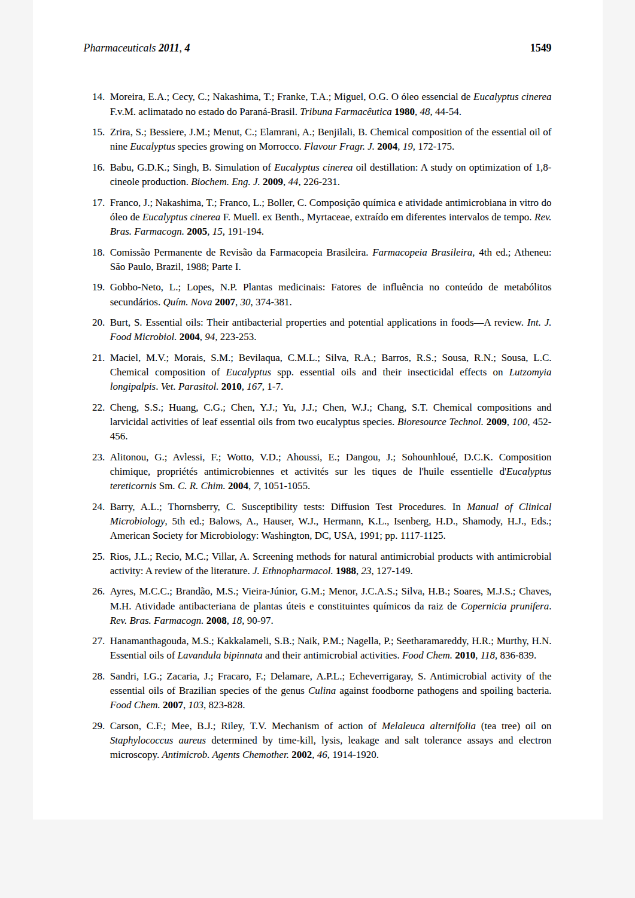Pharmaceuticals 2011, 4 1549
Moreira, E.A.; Cecy, C.; Nakashima, T.; Franke, T.A.; Miguel, O.G. O óleo essencial de Eucalyptus cinerea F.v.M. aclimatado no estado do Paraná-Brasil. Tribuna Farmacêutica 1980, 48, 44-54.
Zrira, S.; Bessiere, J.M.; Menut, C.; Elamrani, A.; Benjilali, B. Chemical composition of the essential oil of nine Eucalyptus species growing on Morrocco. Flavour Fragr. J. 2004, 19, 172-175.
Babu, G.D.K.; Singh, B. Simulation of Eucalyptus cinerea oil destillation: A study on optimization of 1,8-cineole production. Biochem. Eng. J. 2009, 44, 226-231.
Franco, J.; Nakashima, T.; Franco, L.; Boller, C. Composição química e atividade antimicrobiana in vitro do óleo de Eucalyptus cinerea F. Muell. ex Benth., Myrtaceae, extraído em diferentes intervalos de tempo. Rev. Bras. Farmacogn. 2005, 15, 191-194.
Comissão Permanente de Revisão da Farmacopeia Brasileira. Farmacopeia Brasileira, 4th ed.; Atheneu: São Paulo, Brazil, 1988; Parte I.
Gobbo-Neto, L.; Lopes, N.P. Plantas medicinais: Fatores de influência no conteúdo de metabólitos secundários. Quím. Nova 2007, 30, 374-381.
Burt, S. Essential oils: Their antibacterial properties and potential applications in foods—A review. Int. J. Food Microbiol. 2004, 94, 223-253.
Maciel, M.V.; Morais, S.M.; Bevilaqua, C.M.L.; Silva, R.A.; Barros, R.S.; Sousa, R.N.; Sousa, L.C. Chemical composition of Eucalyptus spp. essential oils and their insecticidal effects on Lutzomyia longipalpis. Vet. Parasitol. 2010, 167, 1-7.
Cheng, S.S.; Huang, C.G.; Chen, Y.J.; Yu, J.J.; Chen, W.J.; Chang, S.T. Chemical compositions and larvicidal activities of leaf essential oils from two eucalyptus species. Bioresource Technol. 2009, 100, 452-456.
Alitonou, G.; Avlessi, F.; Wotto, V.D.; Ahoussi, E.; Dangou, J.; Sohounhloué, D.C.K. Composition chimique, propriétés antimicrobiennes et activités sur les tiques de l'huile essentielle d'Eucalyptus tereticornis Sm. C. R. Chim. 2004, 7, 1051-1055.
Barry, A.L.; Thornsberry, C. Susceptibility tests: Diffusion Test Procedures. In Manual of Clinical Microbiology, 5th ed.; Balows, A., Hauser, W.J., Hermann, K.L., Isenberg, H.D., Shamody, H.J., Eds.; American Society for Microbiology: Washington, DC, USA, 1991; pp. 1117-1125.
Rios, J.L.; Recio, M.C.; Villar, A. Screening methods for natural antimicrobial products with antimicrobial activity: A review of the literature. J. Ethnopharmacol. 1988, 23, 127-149.
Ayres, M.C.C.; Brandão, M.S.; Vieira-Júnior, G.M.; Menor, J.C.A.S.; Silva, H.B.; Soares, M.J.S.; Chaves, M.H. Atividade antibacteriana de plantas úteis e constituintes químicos da raiz de Copernicia prunifera. Rev. Bras. Farmacogn. 2008, 18, 90-97.
Hanamanthagouda, M.S.; Kakkalameli, S.B.; Naik, P.M.; Nagella, P.; Seetharamareddy, H.R.; Murthy, H.N. Essential oils of Lavandula bipinnata and their antimicrobial activities. Food Chem. 2010, 118, 836-839.
Sandri, I.G.; Zacaria, J.; Fracaro, F.; Delamare, A.P.L.; Echeverrigaray, S. Antimicrobial activity of the essential oils of Brazilian species of the genus Culina against foodborne pathogens and spoiling bacteria. Food Chem. 2007, 103, 823-828.
Carson, C.F.; Mee, B.J.; Riley, T.V. Mechanism of action of Melaleuca alternifolia (tea tree) oil on Staphylococcus aureus determined by time-kill, lysis, leakage and salt tolerance assays and electron microscopy. Antimicrob. Agents Chemother. 2002, 46, 1914-1920.